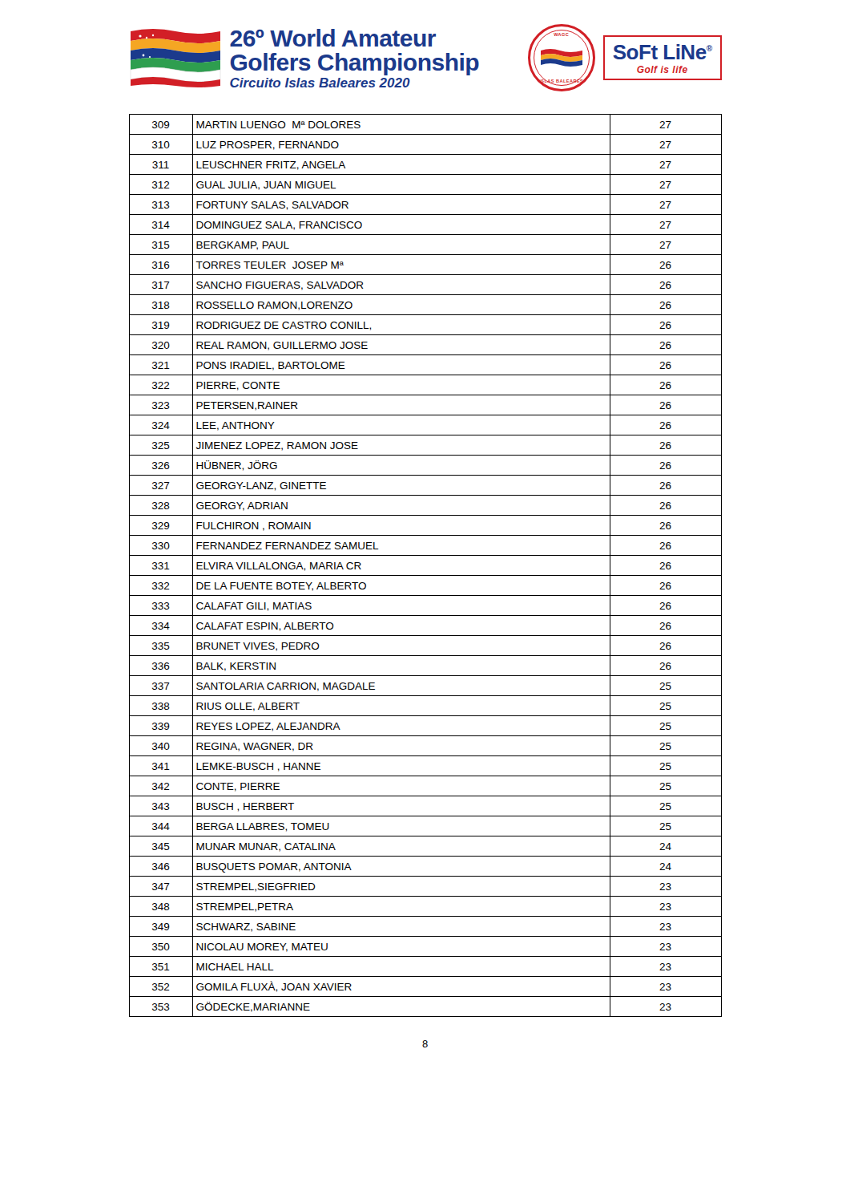26º World Amateur
Golfers Championship
Circuito Islas Baleares 2020
WAGC
ISLAS BALEARES
SoFt LiNe®
Golf is life
| 309 | MARTIN LUENGO Mª DOLORES | 27 |
| 310 | LUZ PROSPER, FERNANDO | 27 |
| 311 | LEUSCHNER FRITZ, ANGELA | 27 |
| 312 | GUAL JULIA, JUAN MIGUEL | 27 |
| 313 | FORTUNY SALAS, SALVADOR | 27 |
| 314 | DOMINGUEZ SALA, FRANCISCO | 27 |
| 315 | BERGKAMP, PAUL | 27 |
| 316 | TORRES TEULER JOSEP Mª | 26 |
| 317 | SANCHO FIGUERAS, SALVADOR | 26 |
| 318 | ROSSELLO RAMON,LORENZO | 26 |
| 319 | RODRIGUEZ DE CASTRO CONILL, | 26 |
| 320 | REAL RAMON, GUILLERMO JOSE | 26 |
| 321 | PONS IRADIEL, BARTOLOME | 26 |
| 322 | PIERRE, CONTE | 26 |
| 323 | PETERSEN,RAINER | 26 |
| 324 | LEE, ANTHONY | 26 |
| 325 | JIMENEZ LOPEZ, RAMON JOSE | 26 |
| 326 | HÜBNER, JÖRG | 26 |
| 327 | GEORGY-LANZ, GINETTE | 26 |
| 328 | GEORGY, ADRIAN | 26 |
| 329 | FULCHIRON , ROMAIN | 26 |
| 330 | FERNANDEZ FERNANDEZ SAMUEL | 26 |
| 331 | ELVIRA VILLALONGA, MARIA CR | 26 |
| 332 | DE LA FUENTE BOTEY, ALBERTO | 26 |
| 333 | CALAFAT GILI, MATIAS | 26 |
| 334 | CALAFAT ESPIN, ALBERTO | 26 |
| 335 | BRUNET VIVES, PEDRO | 26 |
| 336 | BALK, KERSTIN | 26 |
| 337 | SANTOLARIA CARRION, MAGDALE | 25 |
| 338 | RIUS OLLE, ALBERT | 25 |
| 339 | REYES LOPEZ, ALEJANDRA | 25 |
| 340 | REGINA, WAGNER, DR | 25 |
| 341 | LEMKE-BUSCH , HANNE | 25 |
| 342 | CONTE, PIERRE | 25 |
| 343 | BUSCH , HERBERT | 25 |
| 344 | BERGA LLABRES, TOMEU | 25 |
| 345 | MUNAR MUNAR, CATALINA | 24 |
| 346 | BUSQUETS POMAR, ANTONIA | 24 |
| 347 | STREMPEL,SIEGFRIED | 23 |
| 348 | STREMPEL,PETRA | 23 |
| 349 | SCHWARZ, SABINE | 23 |
| 350 | NICOLAU MOREY, MATEU | 23 |
| 351 | MICHAEL HALL | 23 |
| 352 | GOMILA FLUXÀ, JOAN XAVIER | 23 |
| 353 | GÖDECKE,MARIANNE | 23 |
8